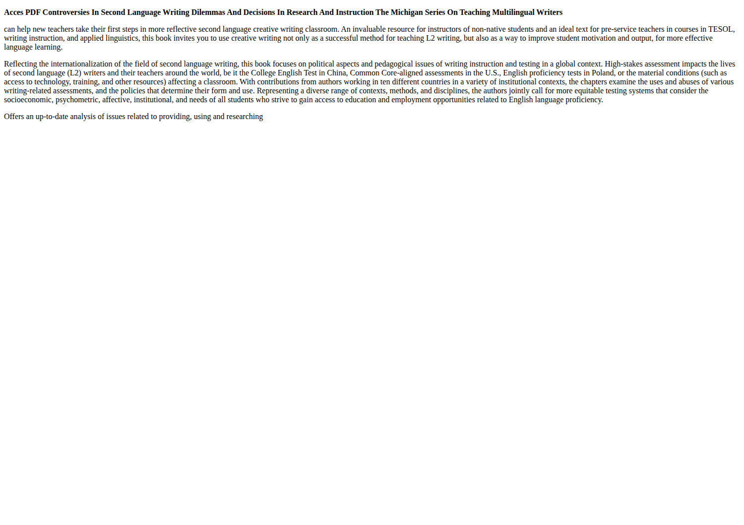Acces PDF Controversies In Second Language Writing Dilemmas And Decisions In Research And Instruction The Michigan Series On Teaching Multilingual Writers
can help new teachers take their first steps in more reflective second language creative writing classroom. An invaluable resource for instructors of non-native students and an ideal text for pre-service teachers in courses in TESOL, writing instruction, and applied linguistics, this book invites you to use creative writing not only as a successful method for teaching L2 writing, but also as a way to improve student motivation and output, for more effective language learning.
Reflecting the internationalization of the field of second language writing, this book focuses on political aspects and pedagogical issues of writing instruction and testing in a global context. High-stakes assessment impacts the lives of second language (L2) writers and their teachers around the world, be it the College English Test in China, Common Core-aligned assessments in the U.S., English proficiency tests in Poland, or the material conditions (such as access to technology, training, and other resources) affecting a classroom. With contributions from authors working in ten different countries in a variety of institutional contexts, the chapters examine the uses and abuses of various writing-related assessments, and the policies that determine their form and use. Representing a diverse range of contexts, methods, and disciplines, the authors jointly call for more equitable testing systems that consider the socioeconomic, psychometric, affective, institutional, and needs of all students who strive to gain access to education and employment opportunities related to English language proficiency.
Offers an up-to-date analysis of issues related to providing, using and researching